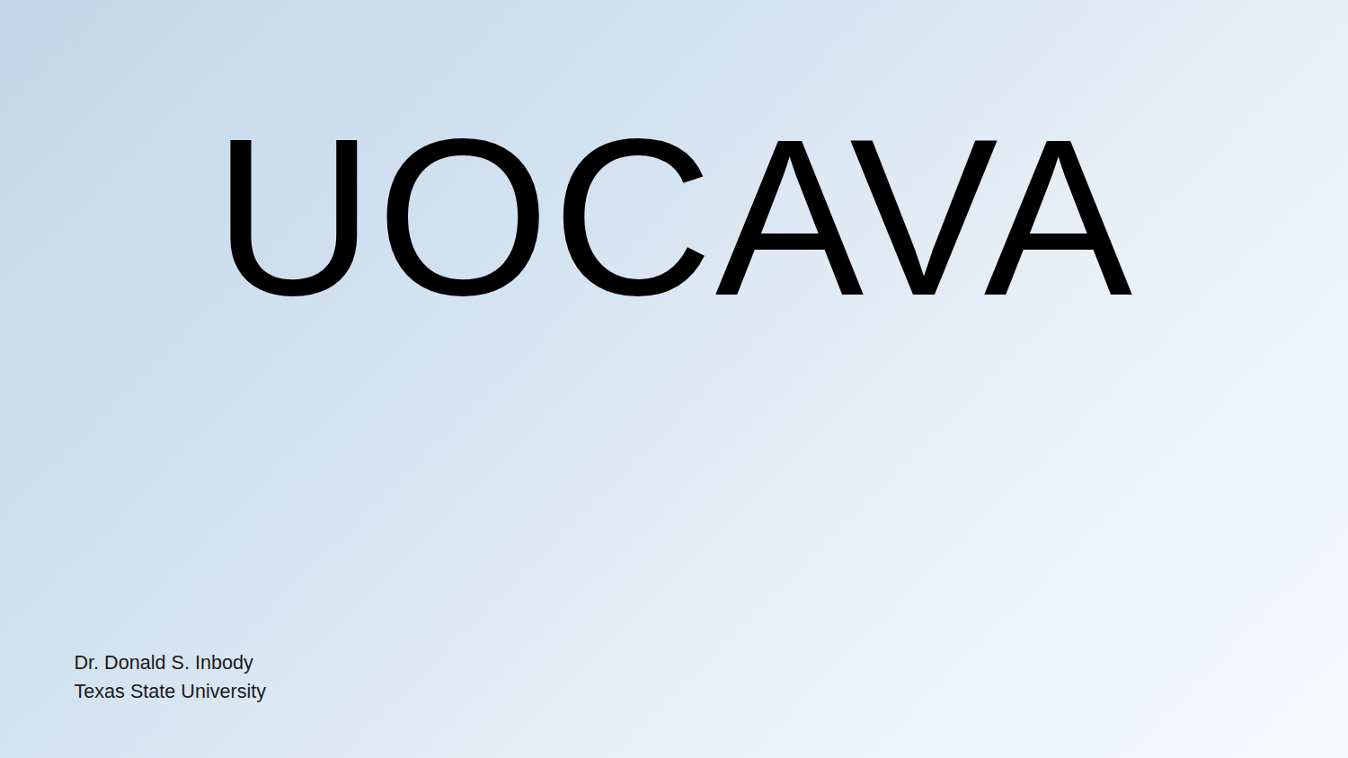UOCAVA
Dr. Donald S. Inbody
Texas State University